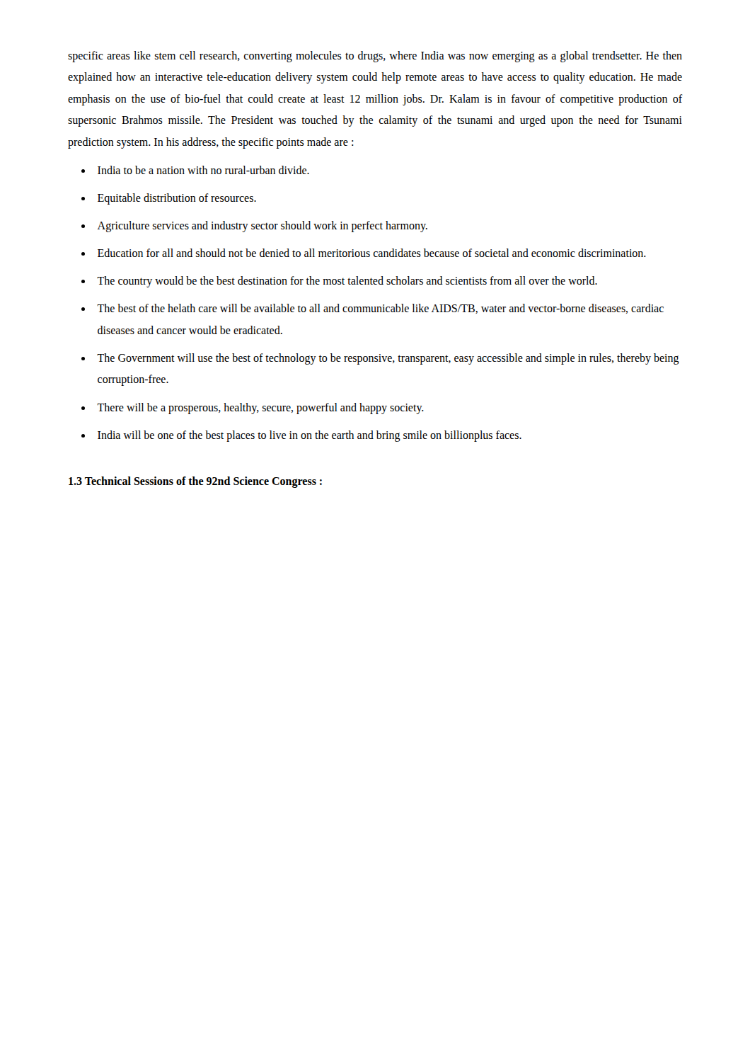specific areas like stem cell research, converting molecules to drugs, where India was now emerging as a global trendsetter. He then explained how an interactive tele-education delivery system could help remote areas to have access to quality education. He made emphasis on the use of bio-fuel that could create at least 12 million jobs. Dr. Kalam is in favour of competitive production of supersonic Brahmos missile. The President was touched by the calamity of the tsunami and urged upon the need for Tsunami prediction system. In his address, the specific points made are :
India to be a nation with no rural-urban divide.
Equitable distribution of resources.
Agriculture services and industry sector should work in perfect harmony.
Education for all and should not be denied to all meritorious candidates because of societal and economic discrimination.
The country would be the best destination for the most talented scholars and scientists from all over the world.
The best of the helath care will be available to all and communicable like AIDS/TB, water and vector-borne diseases, cardiac diseases and cancer would be eradicated.
The Government will use the best of technology to be responsive, transparent, easy accessible and simple in rules, thereby being corruption-free.
There will be a prosperous, healthy, secure, powerful and happy society.
India will be one of the best places to live in on the earth and bring smile on billionplus faces.
1.3 Technical Sessions of the 92nd Science Congress :